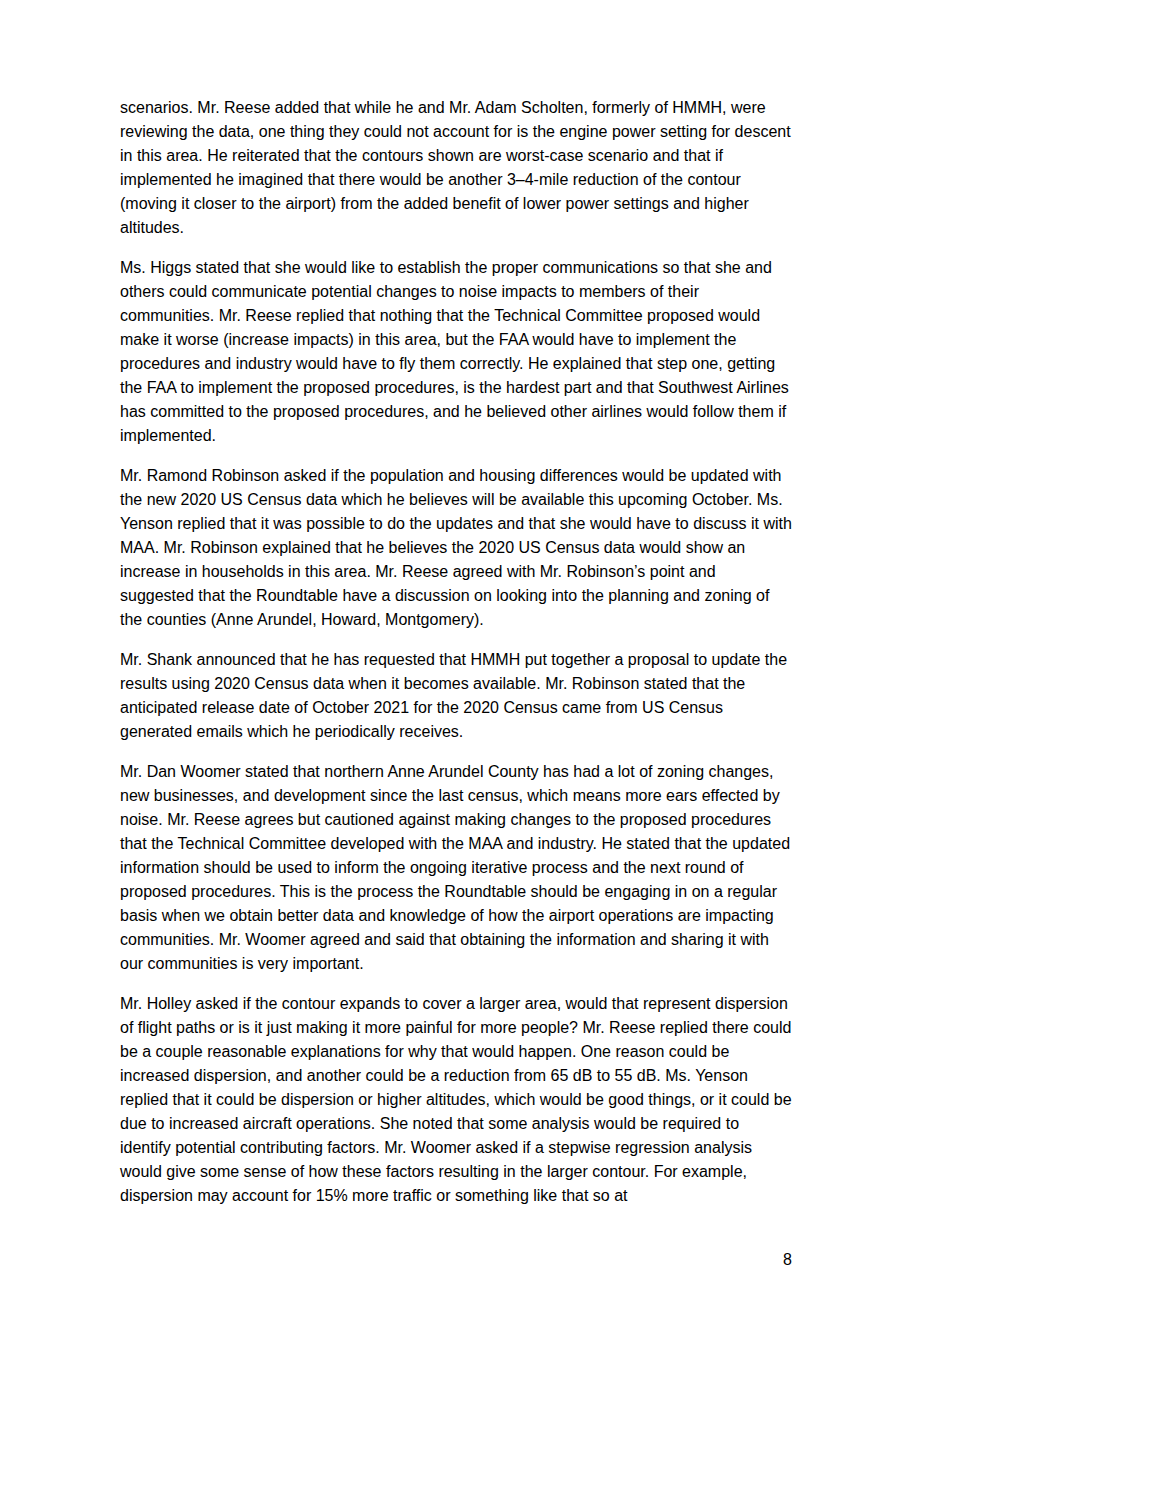scenarios. Mr. Reese added that while he and Mr. Adam Scholten, formerly of HMMH, were reviewing the data, one thing they could not account for is the engine power setting for descent in this area. He reiterated that the contours shown are worst-case scenario and that if implemented he imagined that there would be another 3–4-mile reduction of the contour (moving it closer to the airport) from the added benefit of lower power settings and higher altitudes.
Ms. Higgs stated that she would like to establish the proper communications so that she and others could communicate potential changes to noise impacts to members of their communities. Mr. Reese replied that nothing that the Technical Committee proposed would make it worse (increase impacts) in this area, but the FAA would have to implement the procedures and industry would have to fly them correctly. He explained that step one, getting the FAA to implement the proposed procedures, is the hardest part and that Southwest Airlines has committed to the proposed procedures, and he believed other airlines would follow them if implemented.
Mr. Ramond Robinson asked if the population and housing differences would be updated with the new 2020 US Census data which he believes will be available this upcoming October. Ms. Yenson replied that it was possible to do the updates and that she would have to discuss it with MAA. Mr. Robinson explained that he believes the 2020 US Census data would show an increase in households in this area. Mr. Reese agreed with Mr. Robinson’s point and suggested that the Roundtable have a discussion on looking into the planning and zoning of the counties (Anne Arundel, Howard, Montgomery).
Mr. Shank announced that he has requested that HMMH put together a proposal to update the results using 2020 Census data when it becomes available. Mr. Robinson stated that the anticipated release date of October 2021 for the 2020 Census came from US Census generated emails which he periodically receives.
Mr. Dan Woomer stated that northern Anne Arundel County has had a lot of zoning changes, new businesses, and development since the last census, which means more ears effected by noise. Mr. Reese agrees but cautioned against making changes to the proposed procedures that the Technical Committee developed with the MAA and industry. He stated that the updated information should be used to inform the ongoing iterative process and the next round of proposed procedures. This is the process the Roundtable should be engaging in on a regular basis when we obtain better data and knowledge of how the airport operations are impacting communities. Mr. Woomer agreed and said that obtaining the information and sharing it with our communities is very important.
Mr. Holley asked if the contour expands to cover a larger area, would that represent dispersion of flight paths or is it just making it more painful for more people? Mr. Reese replied there could be a couple reasonable explanations for why that would happen. One reason could be increased dispersion, and another could be a reduction from 65 dB to 55 dB. Ms. Yenson replied that it could be dispersion or higher altitudes, which would be good things, or it could be due to increased aircraft operations. She noted that some analysis would be required to identify potential contributing factors. Mr. Woomer asked if a stepwise regression analysis would give some sense of how these factors resulting in the larger contour. For example, dispersion may account for 15% more traffic or something like that so at
8